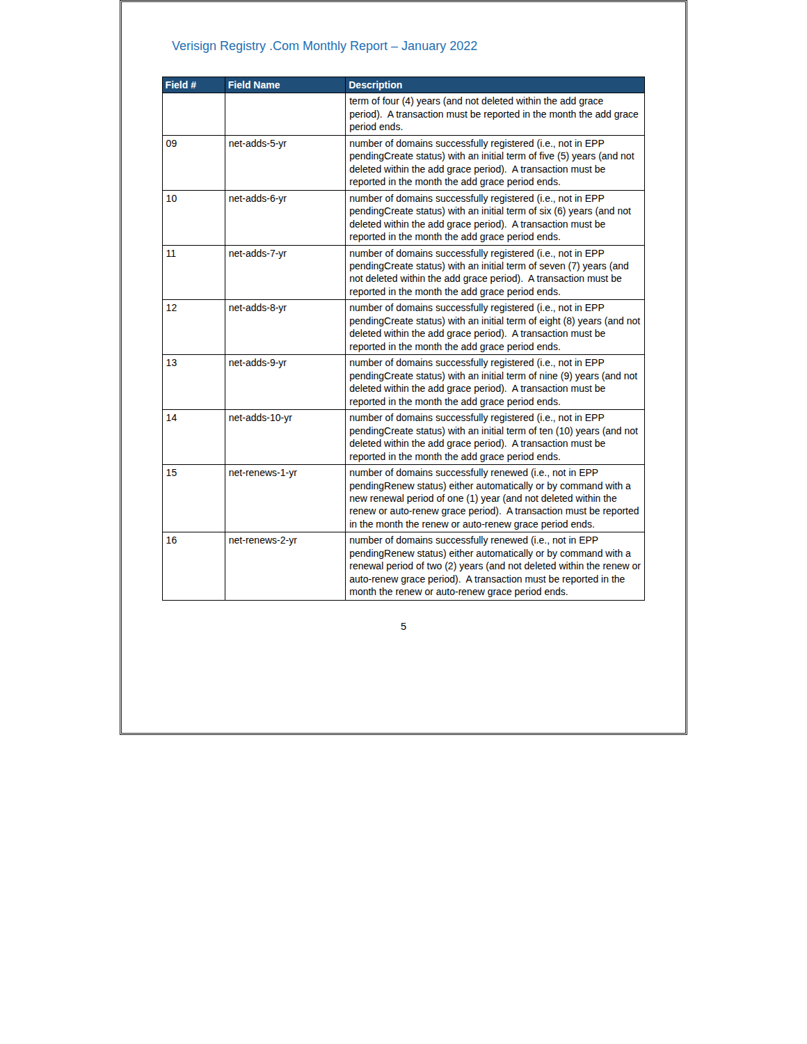Verisign Registry .Com Monthly Report – January 2022
| Field # | Field Name | Description |
| --- | --- | --- |
| | | term of four (4) years (and not deleted within the add grace period). A transaction must be reported in the month the add grace period ends. |
| 09 | net-adds-5-yr | number of domains successfully registered (i.e., not in EPP pendingCreate status) with an initial term of five (5) years (and not deleted within the add grace period). A transaction must be reported in the month the add grace period ends. |
| 10 | net-adds-6-yr | number of domains successfully registered (i.e., not in EPP pendingCreate status) with an initial term of six (6) years (and not deleted within the add grace period). A transaction must be reported in the month the add grace period ends. |
| 11 | net-adds-7-yr | number of domains successfully registered (i.e., not in EPP pendingCreate status) with an initial term of seven (7) years (and not deleted within the add grace period). A transaction must be reported in the month the add grace period ends. |
| 12 | net-adds-8-yr | number of domains successfully registered (i.e., not in EPP pendingCreate status) with an initial term of eight (8) years (and not deleted within the add grace period). A transaction must be reported in the month the add grace period ends. |
| 13 | net-adds-9-yr | number of domains successfully registered (i.e., not in EPP pendingCreate status) with an initial term of nine (9) years (and not deleted within the add grace period). A transaction must be reported in the month the add grace period ends. |
| 14 | net-adds-10-yr | number of domains successfully registered (i.e., not in EPP pendingCreate status) with an initial term of ten (10) years (and not deleted within the add grace period). A transaction must be reported in the month the add grace period ends. |
| 15 | net-renews-1-yr | number of domains successfully renewed (i.e., not in EPP pendingRenew status) either automatically or by command with a new renewal period of one (1) year (and not deleted within the renew or auto-renew grace period). A transaction must be reported in the month the renew or auto-renew grace period ends. |
| 16 | net-renews-2-yr | number of domains successfully renewed (i.e., not in EPP pendingRenew status) either automatically or by command with a renewal period of two (2) years (and not deleted within the renew or auto-renew grace period). A transaction must be reported in the month the renew or auto-renew grace period ends. |
5